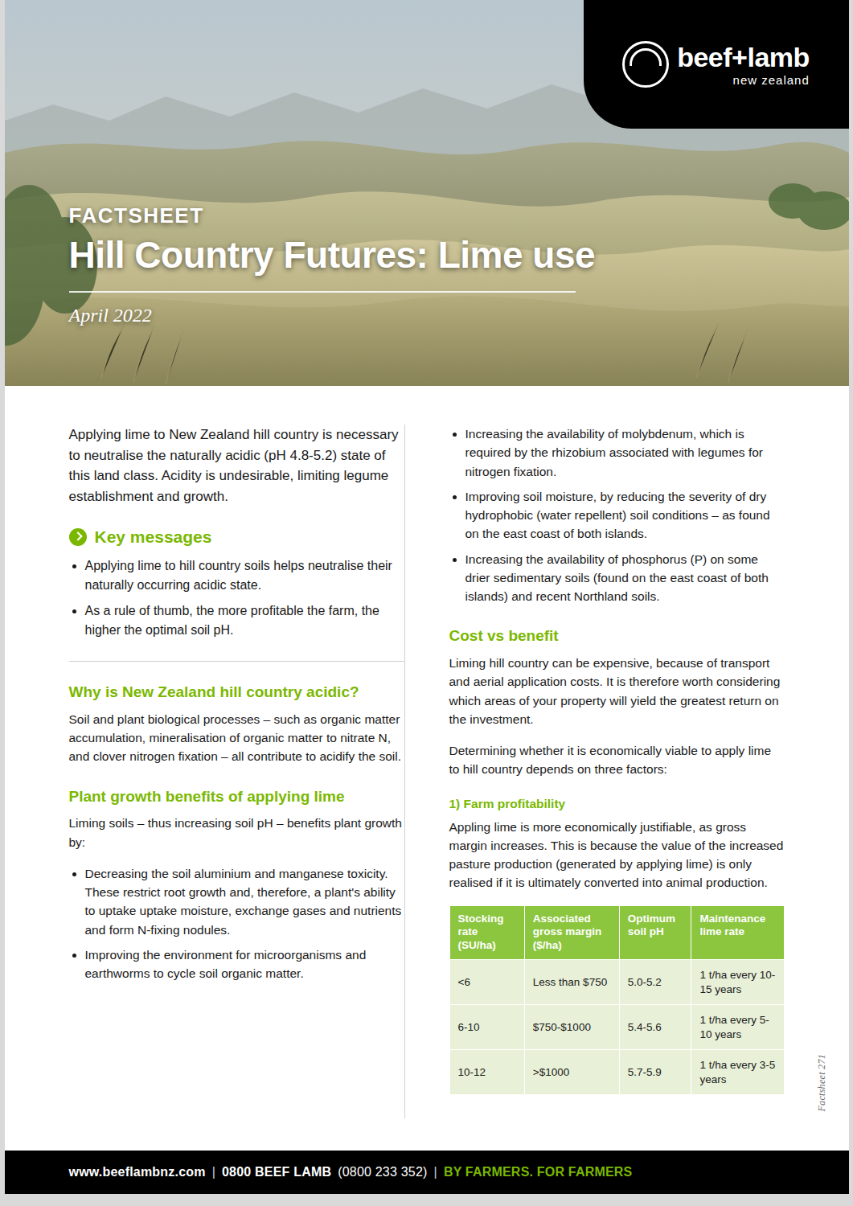beef+lamb
new zealand
FACTSHEET
Hill Country Futures: Lime use
April 2022
Applying lime to New Zealand hill country is necessary to neutralise the naturally acidic (pH 4.8-5.2) state of this land class. Acidity is undesirable, limiting legume establishment and growth.
Key messages
Applying lime to hill country soils helps neutralise their naturally occurring acidic state.
As a rule of thumb, the more profitable the farm, the higher the optimal soil pH.
Why is New Zealand hill country acidic?
Soil and plant biological processes – such as organic matter accumulation, mineralisation of organic matter to nitrate N, and clover nitrogen fixation – all contribute to acidify the soil.
Plant growth benefits of applying lime
Liming soils – thus increasing soil pH – benefits plant growth by:
Decreasing the soil aluminium and manganese toxicity. These restrict root growth and, therefore, a plant's ability to uptake uptake moisture, exchange gases and nutrients and form N-fixing nodules.
Improving the environment for microorganisms and earthworms to cycle soil organic matter.
Increasing the availability of molybdenum, which is required by the rhizobium associated with legumes for nitrogen fixation.
Improving soil moisture, by reducing the severity of dry hydrophobic (water repellent) soil conditions – as found on the east coast of both islands.
Increasing the availability of phosphorus (P) on some drier sedimentary soils (found on the east coast of both islands) and recent Northland soils.
Cost vs benefit
Liming hill country can be expensive, because of transport and aerial application costs. It is therefore worth considering which areas of your property will yield the greatest return on the investment.
Determining whether it is economically viable to apply lime to hill country depends on three factors:
1) Farm profitability
Appling lime is more economically justifiable, as gross margin increases. This is because the value of the increased pasture production (generated by applying lime) is only realised if it is ultimately converted into animal production.
| Stocking rate (SU/ha) | Associated gross margin ($/ha) | Optimum soil pH | Maintenance lime rate |
| --- | --- | --- | --- |
| <6 | Less than $750 | 5.0-5.2 | 1 t/ha every 10-15 years |
| 6-10 | $750-$1000 | 5.4-5.6 | 1 t/ha every 5-10 years |
| 10-12 | >$1000 | 5.7-5.9 | 1 t/ha every 3-5 years |
Factsheet 271
www.beeflambnz.com | 0800 BEEF LAMB (0800 233 352) | BY FARMERS. FOR FARMERS